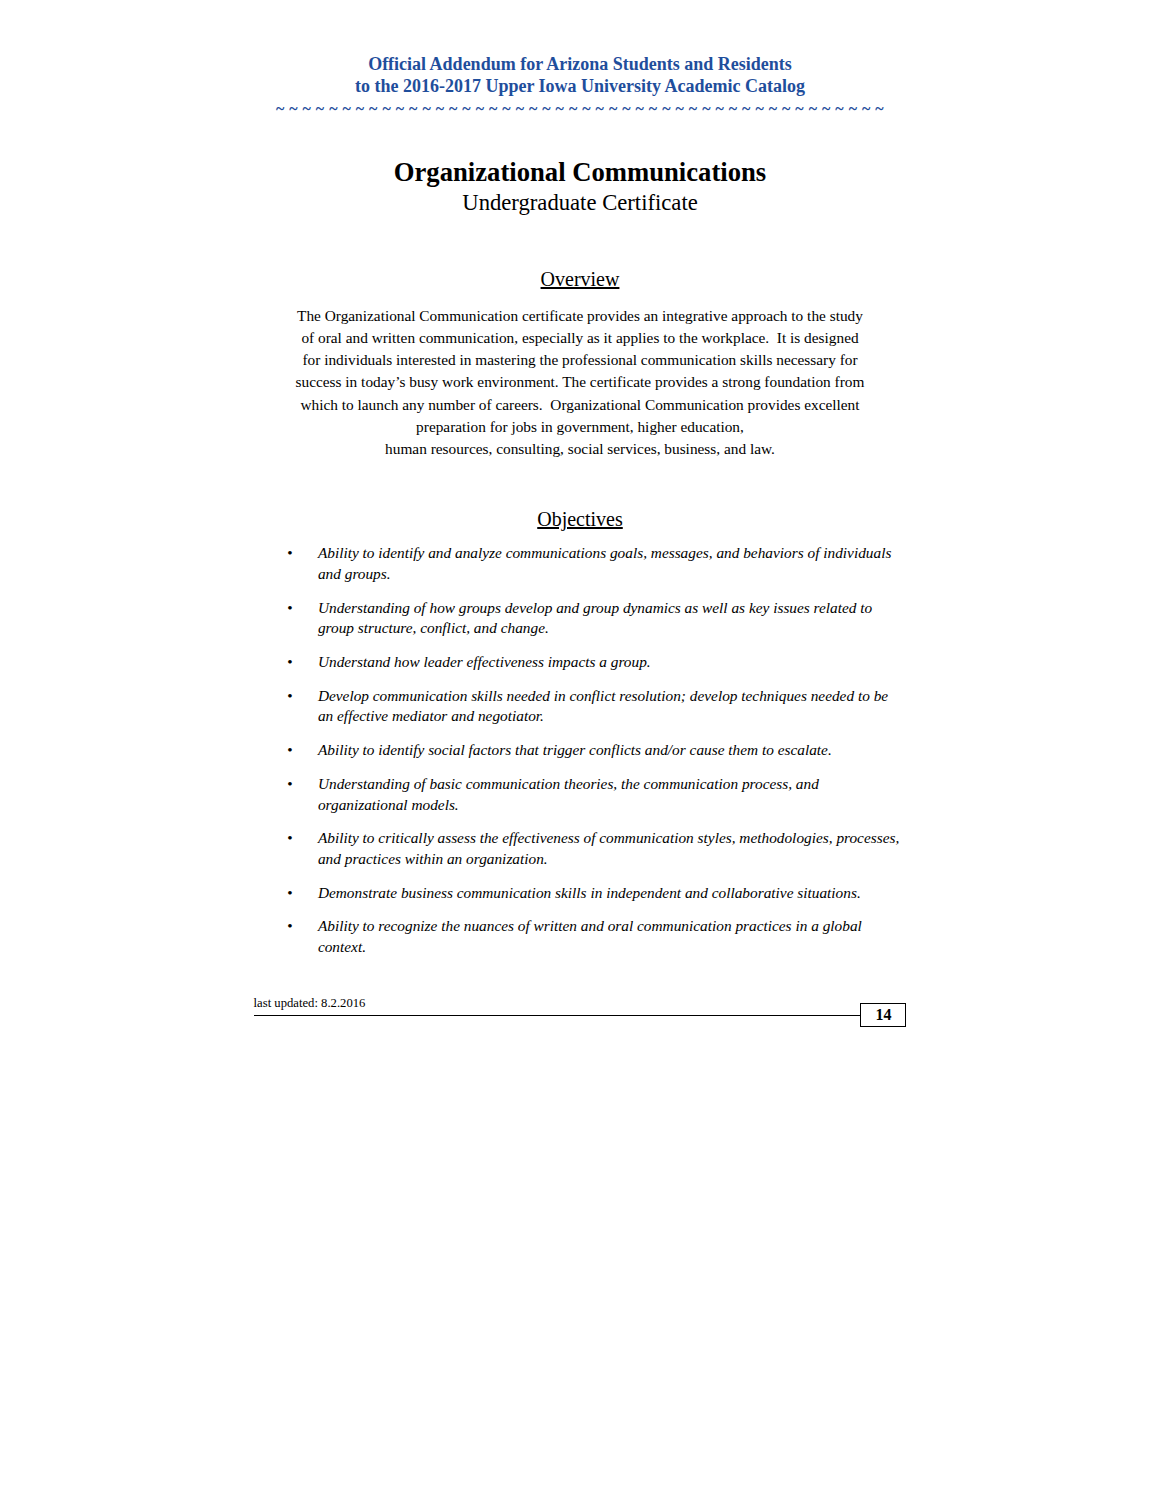Official Addendum for Arizona Students and Residents
to the 2016-2017 Upper Iowa University Academic Catalog
~ ~ ~ ~ ~ ~ ~ ~ ~ ~ ~ ~ ~ ~ ~ ~ ~ ~ ~ ~ ~ ~ ~ ~ ~ ~ ~ ~ ~ ~ ~ ~ ~ ~ ~ ~ ~ ~ ~ ~ ~ ~ ~ ~ ~ ~
Organizational Communications
Undergraduate Certificate
Overview
The Organizational Communication certificate provides an integrative approach to the study of oral and written communication, especially as it applies to the workplace. It is designed for individuals interested in mastering the professional communication skills necessary for success in today’s busy work environment. The certificate provides a strong foundation from which to launch any number of careers. Organizational Communication provides excellent preparation for jobs in government, higher education,
human resources, consulting, social services, business, and law.
Objectives
Ability to identify and analyze communications goals, messages, and behaviors of individuals and groups.
Understanding of how groups develop and group dynamics as well as key issues related to group structure, conflict, and change.
Understand how leader effectiveness impacts a group.
Develop communication skills needed in conflict resolution; develop techniques needed to be an effective mediator and negotiator.
Ability to identify social factors that trigger conflicts and/or cause them to escalate.
Understanding of basic communication theories, the communication process, and organizational models.
Ability to critically assess the effectiveness of communication styles, methodologies, processes, and practices within an organization.
Demonstrate business communication skills in independent and collaborative situations.
Ability to recognize the nuances of written and oral communication practices in a global context.
last updated: 8.2.2016
14